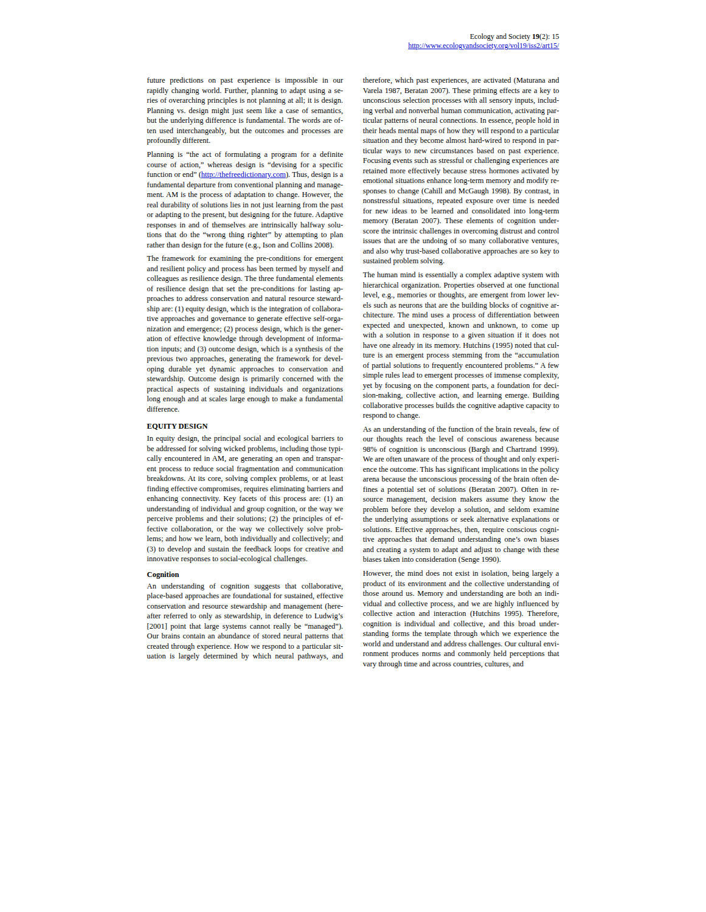Ecology and Society 19(2): 15
http://www.ecologyandsociety.org/vol19/iss2/art15/
future predictions on past experience is impossible in our rapidly changing world. Further, planning to adapt using a series of overarching principles is not planning at all; it is design. Planning vs. design might just seem like a case of semantics, but the underlying difference is fundamental. The words are often used interchangeably, but the outcomes and processes are profoundly different.
Planning is “the act of formulating a program for a definite course of action,” whereas design is “devising for a specific function or end” (http://thefreedictionary.com). Thus, design is a fundamental departure from conventional planning and management. AM is the process of adaptation to change. However, the real durability of solutions lies in not just learning from the past or adapting to the present, but designing for the future. Adaptive responses in and of themselves are intrinsically halfway solutions that do the “wrong thing righter” by attempting to plan rather than design for the future (e.g., Ison and Collins 2008).
The framework for examining the pre-conditions for emergent and resilient policy and process has been termed by myself and colleagues as resilience design. The three fundamental elements of resilience design that set the pre-conditions for lasting approaches to address conservation and natural resource stewardship are: (1) equity design, which is the integration of collaborative approaches and governance to generate effective self-organization and emergence; (2) process design, which is the generation of effective knowledge through development of information inputs; and (3) outcome design, which is a synthesis of the previous two approaches, generating the framework for developing durable yet dynamic approaches to conservation and stewardship. Outcome design is primarily concerned with the practical aspects of sustaining individuals and organizations long enough and at scales large enough to make a fundamental difference.
Equity Design
In equity design, the principal social and ecological barriers to be addressed for solving wicked problems, including those typically encountered in AM, are generating an open and transparent process to reduce social fragmentation and communication breakdowns. At its core, solving complex problems, or at least finding effective compromises, requires eliminating barriers and enhancing connectivity. Key facets of this process are: (1) an understanding of individual and group cognition, or the way we perceive problems and their solutions; (2) the principles of effective collaboration, or the way we collectively solve problems; and how we learn, both individually and collectively; and (3) to develop and sustain the feedback loops for creative and innovative responses to social-ecological challenges.
Cognition
An understanding of cognition suggests that collaborative, place-based approaches are foundational for sustained, effective conservation and resource stewardship and management (hereafter referred to only as stewardship, in deference to Ludwig’s [2001] point that large systems cannot really be “managed”). Our brains contain an abundance of stored neural patterns that created through experience. How we respond to a particular situation is largely determined by which neural pathways, and therefore, which past experiences, are activated (Maturana and Varela 1987, Beratan 2007). These priming effects are a key to unconscious selection processes with all sensory inputs, including verbal and nonverbal human communication, activating particular patterns of neural connections. In essence, people hold in their heads mental maps of how they will respond to a particular situation and they become almost hard-wired to respond in particular ways to new circumstances based on past experience. Focusing events such as stressful or challenging experiences are retained more effectively because stress hormones activated by emotional situations enhance long-term memory and modify responses to change (Cahill and McGaugh 1998). By contrast, in nonstressful situations, repeated exposure over time is needed for new ideas to be learned and consolidated into long-term memory (Beratan 2007). These elements of cognition underscore the intrinsic challenges in overcoming distrust and control issues that are the undoing of so many collaborative ventures, and also why trust-based collaborative approaches are so key to sustained problem solving.
The human mind is essentially a complex adaptive system with hierarchical organization. Properties observed at one functional level, e.g., memories or thoughts, are emergent from lower levels such as neurons that are the building blocks of cognitive architecture. The mind uses a process of differentiation between expected and unexpected, known and unknown, to come up with a solution in response to a given situation if it does not have one already in its memory. Hutchins (1995) noted that culture is an emergent process stemming from the “accumulation of partial solutions to frequently encountered problems.” A few simple rules lead to emergent processes of immense complexity, yet by focusing on the component parts, a foundation for decision-making, collective action, and learning emerge. Building collaborative processes builds the cognitive adaptive capacity to respond to change.
As an understanding of the function of the brain reveals, few of our thoughts reach the level of conscious awareness because 98% of cognition is unconscious (Bargh and Chartrand 1999). We are often unaware of the process of thought and only experience the outcome. This has significant implications in the policy arena because the unconscious processing of the brain often defines a potential set of solutions (Beratan 2007). Often in resource management, decision makers assume they know the problem before they develop a solution, and seldom examine the underlying assumptions or seek alternative explanations or solutions. Effective approaches, then, require conscious cognitive approaches that demand understanding one’s own biases and creating a system to adapt and adjust to change with these biases taken into consideration (Senge 1990).
However, the mind does not exist in isolation, being largely a product of its environment and the collective understanding of those around us. Memory and understanding are both an individual and collective process, and we are highly influenced by collective action and interaction (Hutchins 1995). Therefore, cognition is individual and collective, and this broad understanding forms the template through which we experience the world and understand and address challenges. Our cultural environment produces norms and commonly held perceptions that vary through time and across countries, cultures, and